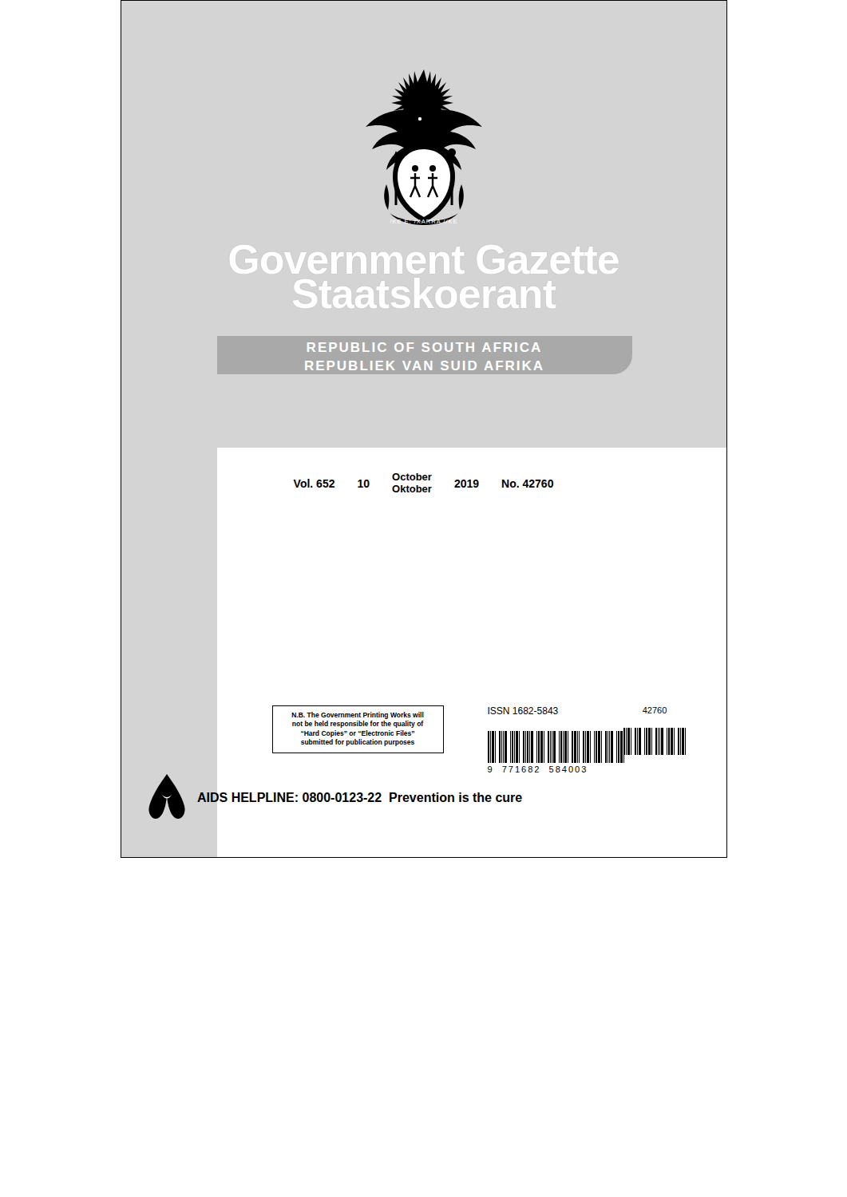!KE E: /XARRA //KE
Government Gazette
Staatskoerant
REPUBLIC OF SOUTH AFRICA
REPUBLIEK VAN SUID AFRIKA
| Vol. 652 | 10 | October Oktober | 2019 | No. 42760 |
N.B. The Government Printing Works will
not be held responsible for the quality of
“Hard Copies” or “Electronic Files”
submitted for publication purposes
ISSN 1682-5843
9 771682 584003
42760
AIDS HELPLINE: 0800-0123-22 Prevention is the cure